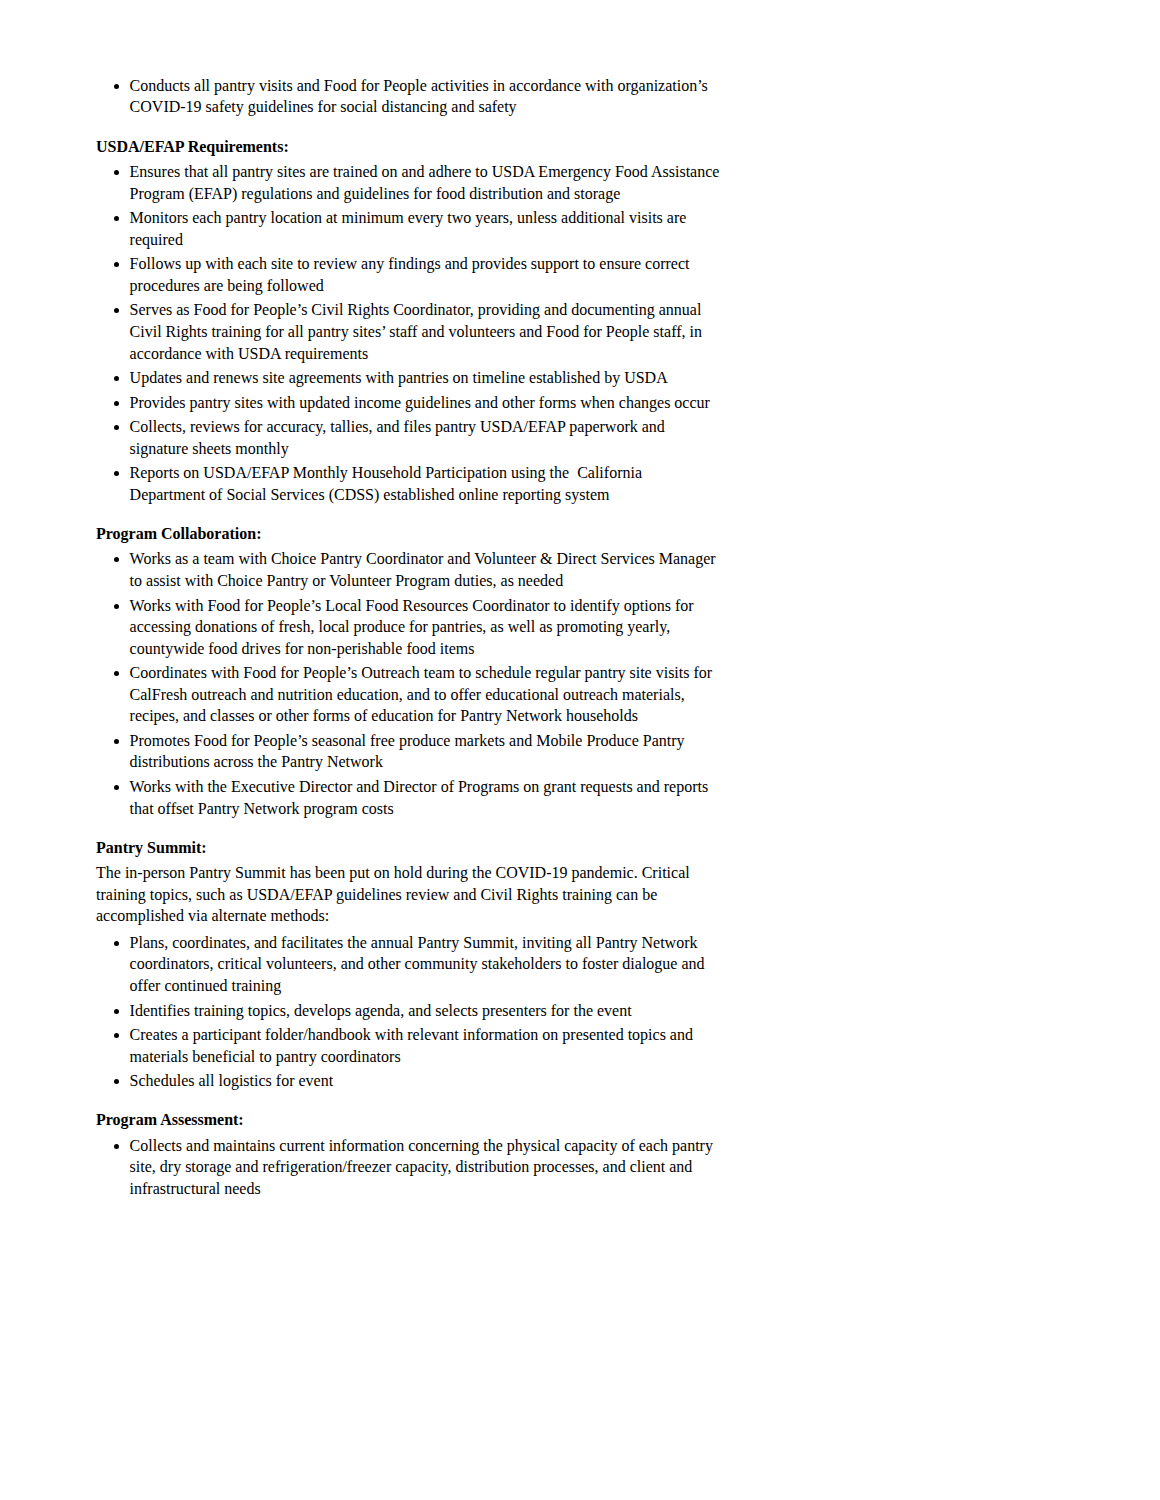Conducts all pantry visits and Food for People activities in accordance with organization’s COVID-19 safety guidelines for social distancing and safety
USDA/EFAP Requirements:
Ensures that all pantry sites are trained on and adhere to USDA Emergency Food Assistance Program (EFAP) regulations and guidelines for food distribution and storage
Monitors each pantry location at minimum every two years, unless additional visits are required
Follows up with each site to review any findings and provides support to ensure correct procedures are being followed
Serves as Food for People’s Civil Rights Coordinator, providing and documenting annual Civil Rights training for all pantry sites’ staff and volunteers and Food for People staff, in accordance with USDA requirements
Updates and renews site agreements with pantries on timeline established by USDA
Provides pantry sites with updated income guidelines and other forms when changes occur
Collects, reviews for accuracy, tallies, and files pantry USDA/EFAP paperwork and signature sheets monthly
Reports on USDA/EFAP Monthly Household Participation using the California Department of Social Services (CDSS) established online reporting system
Program Collaboration:
Works as a team with Choice Pantry Coordinator and Volunteer & Direct Services Manager to assist with Choice Pantry or Volunteer Program duties, as needed
Works with Food for People’s Local Food Resources Coordinator to identify options for accessing donations of fresh, local produce for pantries, as well as promoting yearly, countywide food drives for non-perishable food items
Coordinates with Food for People’s Outreach team to schedule regular pantry site visits for CalFresh outreach and nutrition education, and to offer educational outreach materials, recipes, and classes or other forms of education for Pantry Network households
Promotes Food for People’s seasonal free produce markets and Mobile Produce Pantry distributions across the Pantry Network
Works with the Executive Director and Director of Programs on grant requests and reports that offset Pantry Network program costs
Pantry Summit:
The in-person Pantry Summit has been put on hold during the COVID-19 pandemic. Critical training topics, such as USDA/EFAP guidelines review and Civil Rights training can be accomplished via alternate methods:
Plans, coordinates, and facilitates the annual Pantry Summit, inviting all Pantry Network coordinators, critical volunteers, and other community stakeholders to foster dialogue and offer continued training
Identifies training topics, develops agenda, and selects presenters for the event
Creates a participant folder/handbook with relevant information on presented topics and materials beneficial to pantry coordinators
Schedules all logistics for event
Program Assessment:
Collects and maintains current information concerning the physical capacity of each pantry site, dry storage and refrigeration/freezer capacity, distribution processes, and client and infrastructural needs